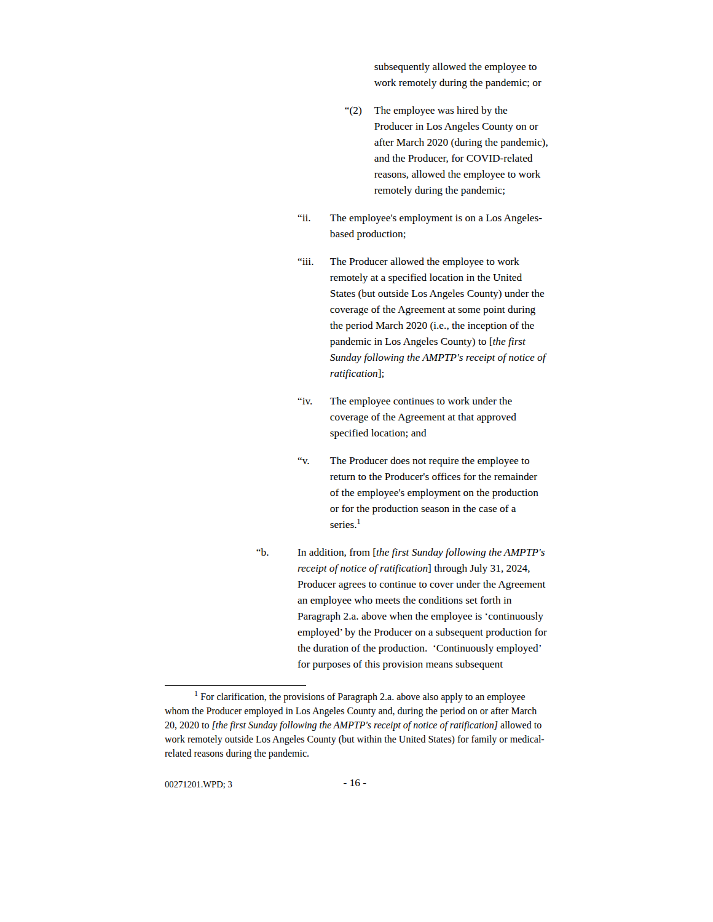subsequently allowed the employee to work remotely during the pandemic; or
(2)
The employee was hired by the Producer in Los Angeles County on or after March 2020 (during the pandemic), and the Producer, for COVID-related reasons, allowed the employee to work remotely during the pandemic;
ii.
The employee's employment is on a Los Angeles-based production;
iii.
The Producer allowed the employee to work remotely at a specified location in the United States (but outside Los Angeles County) under the coverage of the Agreement at some point during the period March 2020 (i.e., the inception of the pandemic in Los Angeles County) to [the first Sunday following the AMPTP's receipt of notice of ratification];
iv.
The employee continues to work under the coverage of the Agreement at that approved specified location; and
v.
The Producer does not require the employee to return to the Producer's offices for the remainder of the employee's employment on the production or for the production season in the case of a series.1
b.
In addition, from [the first Sunday following the AMPTP's receipt of notice of ratification] through July 31, 2024, Producer agrees to continue to cover under the Agreement an employee who meets the conditions set forth in Paragraph 2.a. above when the employee is ‘continuously employed’ by the Producer on a subsequent production for the duration of the production. ‘Continuously employed’ for purposes of this provision means subsequent
1For clarification, the provisions of Paragraph 2.a. above also apply to an employee whom the Producer employed in Los Angeles County and, during the period on or after March 20, 2020 to [the first Sunday following the AMPTP's receipt of notice of ratification] allowed to work remotely outside Los Angeles County (but within the United States) for family or medical-related reasons during the pandemic.
00271201.WPD; 3
- 16 -